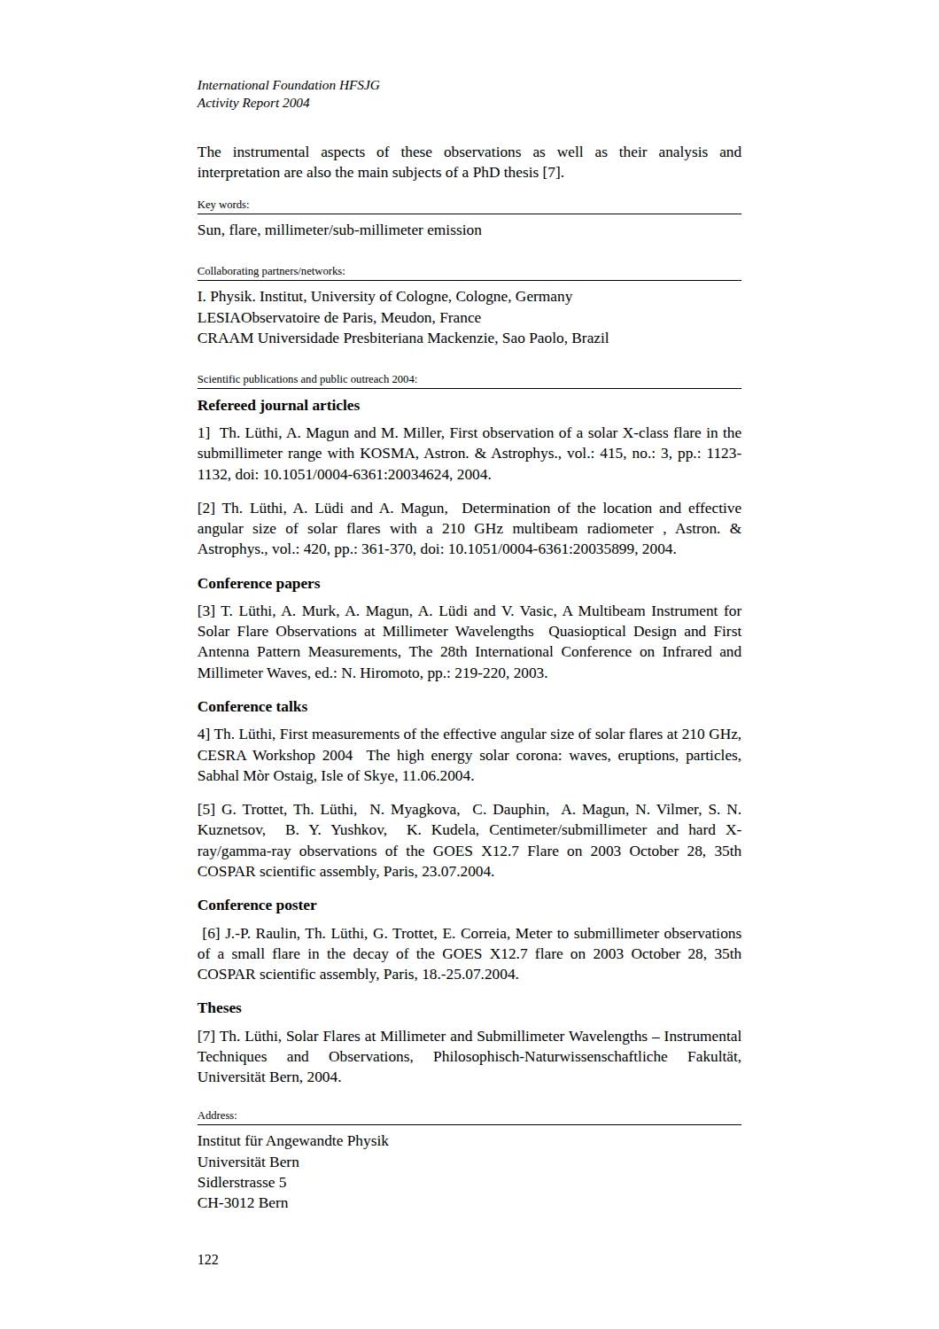International Foundation HFSJG
Activity Report 2004
The instrumental aspects of these observations as well as their analysis and interpretation are also the main subjects of a PhD thesis [7].
Key words:
Sun, flare, millimeter/sub-millimeter emission
Collaborating partners/networks:
I. Physik. Institut, University of Cologne, Cologne, Germany
LESIAObservatoire de Paris, Meudon, France
CRAAM Universidade Presbiteriana Mackenzie, Sao Paolo, Brazil
Scientific publications and public outreach 2004:
Refereed journal articles
1] Th. Lüthi, A. Magun and M. Miller, First observation of a solar X-class flare in the submillimeter range with KOSMA, Astron. & Astrophys., vol.: 415, no.: 3, pp.: 1123-1132, doi: 10.1051/0004-6361:20034624, 2004.
[2] Th. Lüthi, A. Lüdi and A. Magun, Determination of the location and effective angular size of solar flares with a 210 GHz multibeam radiometer , Astron. & Astrophys., vol.: 420, pp.: 361-370, doi: 10.1051/0004-6361:20035899, 2004.
Conference papers
[3] T. Lüthi, A. Murk, A. Magun, A. Lüdi and V. Vasic, A Multibeam Instrument for Solar Flare Observations at Millimeter Wavelengths Quasioptical Design and First Antenna Pattern Measurements, The 28th International Conference on Infrared and Millimeter Waves, ed.: N. Hiromoto, pp.: 219-220, 2003.
Conference talks
4] Th. Lüthi, First measurements of the effective angular size of solar flares at 210 GHz, CESRA Workshop 2004 The high energy solar corona: waves, eruptions, particles, Sabhal Mòr Ostaig, Isle of Skye, 11.06.2004.
[5] G. Trottet, Th. Lüthi, N. Myagkova, C. Dauphin, A. Magun, N. Vilmer, S. N. Kuznetsov, B. Y. Yushkov, K. Kudela, Centimeter/submillimeter and hard X-ray/gamma-ray observations of the GOES X12.7 Flare on 2003 October 28, 35th COSPAR scientific assembly, Paris, 23.07.2004.
Conference poster
[6] J.-P. Raulin, Th. Lüthi, G. Trottet, E. Correia, Meter to submillimeter observations of a small flare in the decay of the GOES X12.7 flare on 2003 October 28, 35th COSPAR scientific assembly, Paris, 18.-25.07.2004.
Theses
[7] Th. Lüthi, Solar Flares at Millimeter and Submillimeter Wavelengths – Instrumental Techniques and Observations, Philosophisch-Naturwissenschaftliche Fakultät, Universität Bern, 2004.
Address:
Institut für Angewandte Physik
Universität Bern
Sidlerstrasse 5
CH-3012 Bern
122